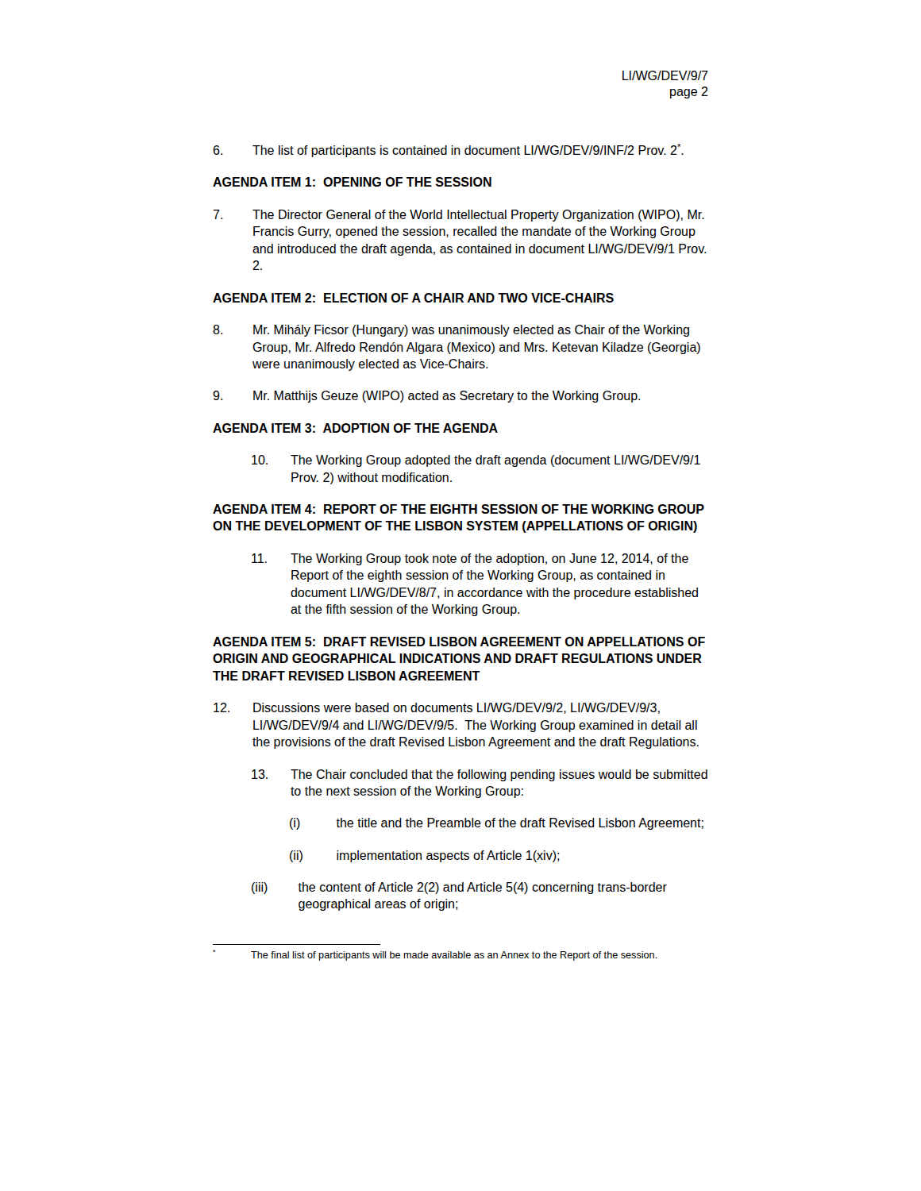LI/WG/DEV/9/7
page 2
6.
The list of participants is contained in document LI/WG/DEV/9/INF/2 Prov. 2*.
Agenda Item 1: Opening of the Session
7.
The Director General of the World Intellectual Property Organization (WIPO), Mr. Francis Gurry, opened the session, recalled the mandate of the Working Group and introduced the draft agenda, as contained in document LI/WG/DEV/9/1 Prov. 2.
Agenda Item 2: Election of a Chair and two Vice-Chairs
8.
Mr. Mihály Ficsor (Hungary) was unanimously elected as Chair of the Working Group, Mr. Alfredo Rendón Algara (Mexico) and Mrs. Ketevan Kiladze (Georgia) were unanimously elected as Vice-Chairs.
9.
Mr. Matthijs Geuze (WIPO) acted as Secretary to the Working Group.
Agenda Item 3: Adoption of the Agenda
10.
The Working Group adopted the draft agenda (document LI/WG/DEV/9/1 Prov. 2) without modification.
Agenda Item 4: Report of the Eighth Session of the Working Group on the Development of the Lisbon System (Appellations of Origin)
11.
The Working Group took note of the adoption, on June 12, 2014, of the Report of the eighth session of the Working Group, as contained in document LI/WG/DEV/8/7, in accordance with the procedure established at the fifth session of the Working Group.
Agenda Item 5: Draft Revised Lisbon Agreement on Appellations of Origin and Geographical Indications and Draft Regulations under the Draft Revised Lisbon Agreement
12.
Discussions were based on documents LI/WG/DEV/9/2, LI/WG/DEV/9/3, LI/WG/DEV/9/4 and LI/WG/DEV/9/5. The Working Group examined in detail all the provisions of the draft Revised Lisbon Agreement and the draft Regulations.
13.
The Chair concluded that the following pending issues would be submitted to the next session of the Working Group:
(i)
the title and the Preamble of the draft Revised Lisbon Agreement;
(ii)
implementation aspects of Article 1(xiv);
(iii)
the content of Article 2(2) and Article 5(4) concerning trans-border geographical areas of origin;
*
The final list of participants will be made available as an Annex to the Report of the session.